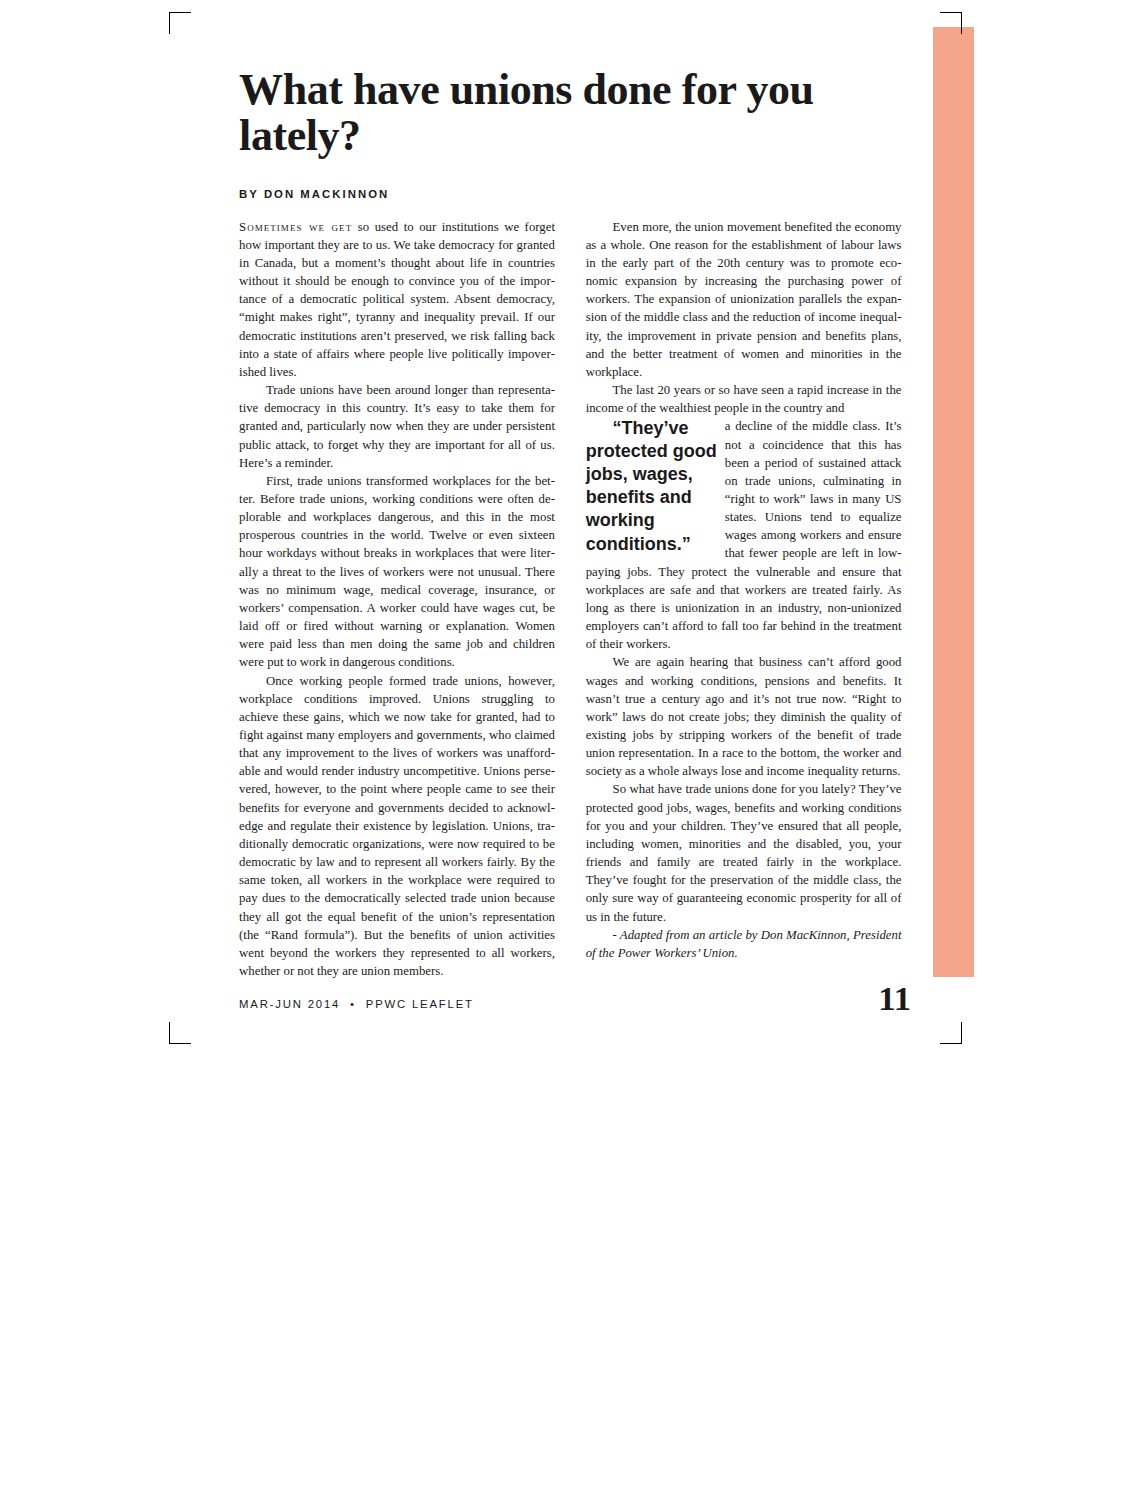What have unions done for you lately?
BY DON MACKINNON
Sometimes we get so used to our institutions we forget how important they are to us. We take democracy for granted in Canada, but a moment’s thought about life in countries without it should be enough to convince you of the importance of a democratic political system. Absent democracy, “might makes right”, tyranny and inequality prevail. If our democratic institutions aren’t preserved, we risk falling back into a state of affairs where people live politically impoverished lives.
Trade unions have been around longer than representative democracy in this country. It’s easy to take them for granted and, particularly now when they are under persistent public attack, to forget why they are important for all of us. Here’s a reminder.
First, trade unions transformed workplaces for the better. Before trade unions, working conditions were often deplorable and workplaces dangerous, and this in the most prosperous countries in the world. Twelve or even sixteen hour workdays without breaks in workplaces that were literally a threat to the lives of workers were not unusual. There was no minimum wage, medical coverage, insurance, or workers’ compensation. A worker could have wages cut, be laid off or fired without warning or explanation. Women were paid less than men doing the same job and children were put to work in dangerous conditions.
Once working people formed trade unions, however, workplace conditions improved. Unions struggling to achieve these gains, which we now take for granted, had to fight against many employers and governments, who claimed that any improvement to the lives of workers was unaffordable and would render industry uncompetitive. Unions persevered, however, to the point where people came to see their benefits for everyone and governments decided to acknowledge and regulate their existence by legislation. Unions, traditionally democratic organizations, were now required to be democratic by law and to represent all workers fairly. By the same token, all workers in the workplace were required to pay dues to the democratically selected trade union because they all got the equal benefit of the union’s representation (the “Rand formula”). But the benefits of union activities went beyond the workers they represented to all workers, whether or not they are union members.
Even more, the union movement benefited the economy as a whole. One reason for the establishment of labour laws in the early part of the 20th century was to promote economic expansion by increasing the purchasing power of workers. The expansion of unionization parallels the expansion of the middle class and the reduction of income inequality, the improvement in private pension and benefits plans, and the better treatment of women and minorities in the workplace.
The last 20 years or so have seen a rapid increase in the income of the wealthiest people in the country and
“They’ve protected good jobs, wages, benefits and working conditions.”
a decline of the middle class. It’s not a coincidence that this has been a period of sustained attack on trade unions, culminating in “right to work” laws in many US states. Unions tend to equalize wages among workers and ensure that fewer people are left in low-paying jobs. They protect the vulnerable and ensure that workplaces are safe and that workers are treated fairly. As long as there is unionization in an industry, non-unionized employers can’t afford to fall too far behind in the treatment of their workers.
We are again hearing that business can’t afford good wages and working conditions, pensions and benefits. It wasn’t true a century ago and it’s not true now. “Right to work” laws do not create jobs; they diminish the quality of existing jobs by stripping workers of the benefit of trade union representation. In a race to the bottom, the worker and society as a whole always lose and income inequality returns.
So what have trade unions done for you lately? They’ve protected good jobs, wages, benefits and working conditions for you and your children. They’ve ensured that all people, including women, minorities and the disabled, you, your friends and family are treated fairly in the workplace. They’ve fought for the preservation of the middle class, the only sure way of guaranteeing economic prosperity for all of us in the future.
- Adapted from an article by Don MacKinnon, President of the Power Workers’ Union.
MAR-JUN 2014 • PPWC LEAFLET
11